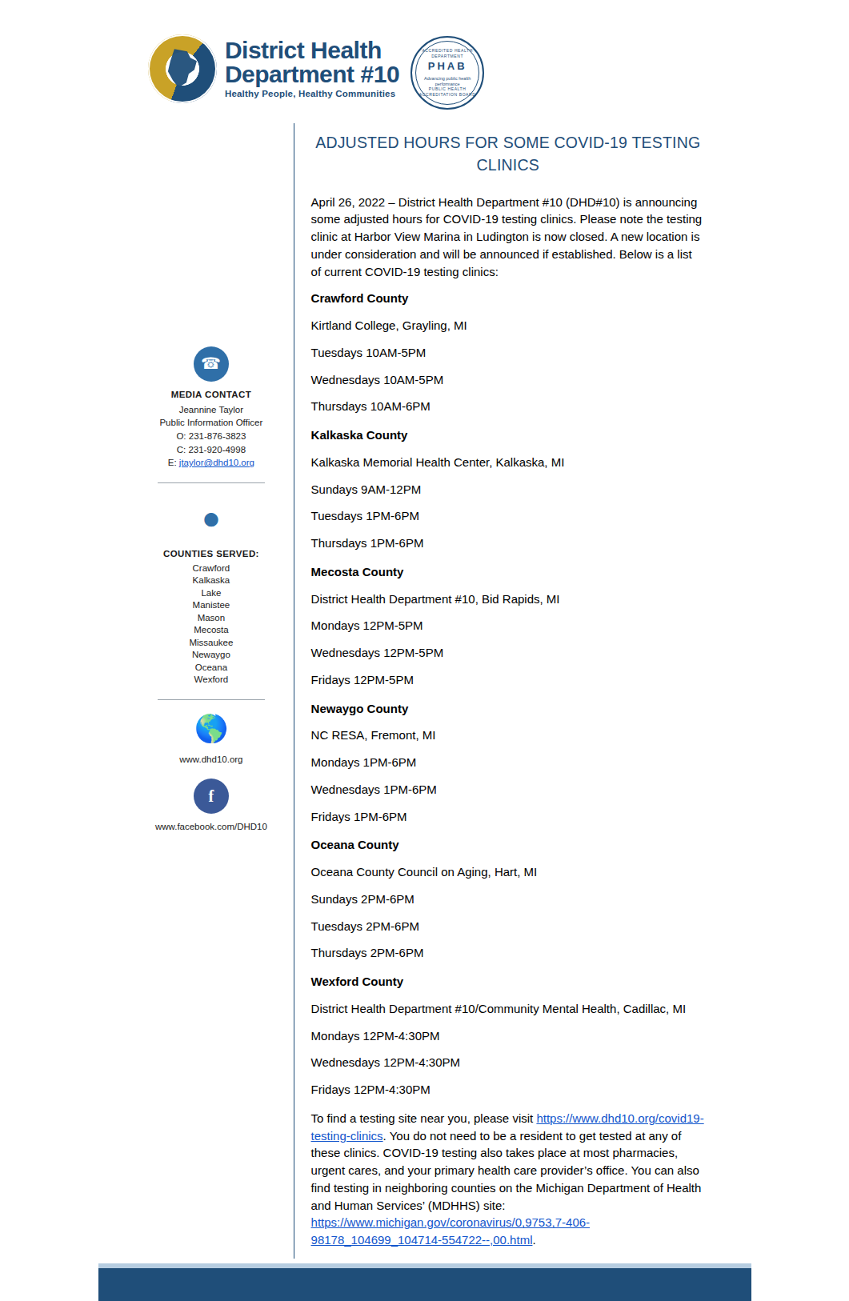District Health
Department #10
Healthy People, Healthy Communities
Accredited Health Department
PHAB
Advancing public health performance
Public Health Accreditation Board
☎
MEDIA CONTACT
Jeannine Taylor
Public Information Officer
O: 231-876-3823
C: 231-920-4998
E: jtaylor@dhd10.org
●
COUNTIES SERVED:
Crawford
Kalkaska
Lake
Manistee
Mason
Mecosta
Missaukee
Newaygo
Oceana
Wexford
🌎
www.dhd10.org
f
www.facebook.com/DHD10
Adjusted Hours for Some COVID-19 Testing Clinics
April 26, 2022 – District Health Department #10 (DHD#10) is announcing some adjusted hours for COVID-19 testing clinics. Please note the testing clinic at Harbor View Marina in Ludington is now closed. A new location is under consideration and will be announced if established. Below is a list of current COVID-19 testing clinics:
Crawford County
Kirtland College, Grayling, MI
Tuesdays 10AM-5PM
Wednesdays 10AM-5PM
Thursdays 10AM-6PM
Kalkaska County
Kalkaska Memorial Health Center, Kalkaska, MI
Sundays 9AM-12PM
Tuesdays 1PM-6PM
Thursdays 1PM-6PM
Mecosta County
District Health Department #10, Bid Rapids, MI
Mondays 12PM-5PM
Wednesdays 12PM-5PM
Fridays 12PM-5PM
Newaygo County
NC RESA, Fremont, MI
Mondays 1PM-6PM
Wednesdays 1PM-6PM
Fridays 1PM-6PM
Oceana County
Oceana County Council on Aging, Hart, MI
Sundays 2PM-6PM
Tuesdays 2PM-6PM
Thursdays 2PM-6PM
Wexford County
District Health Department #10/Community Mental Health, Cadillac, MI
Mondays 12PM-4:30PM
Wednesdays 12PM-4:30PM
Fridays 12PM-4:30PM
To find a testing site near you, please visit https://www.dhd10.org/covid19-testing-clinics. You do not need to be a resident to get tested at any of these clinics. COVID-19 testing also takes place at most pharmacies, urgent cares, and your primary health care provider’s office. You can also find testing in neighboring counties on the Michigan Department of Health and Human Services’ (MDHHS) site: https://www.michigan.gov/coronavirus/0,9753,7-406-98178_104699_104714-554722--,00.html.